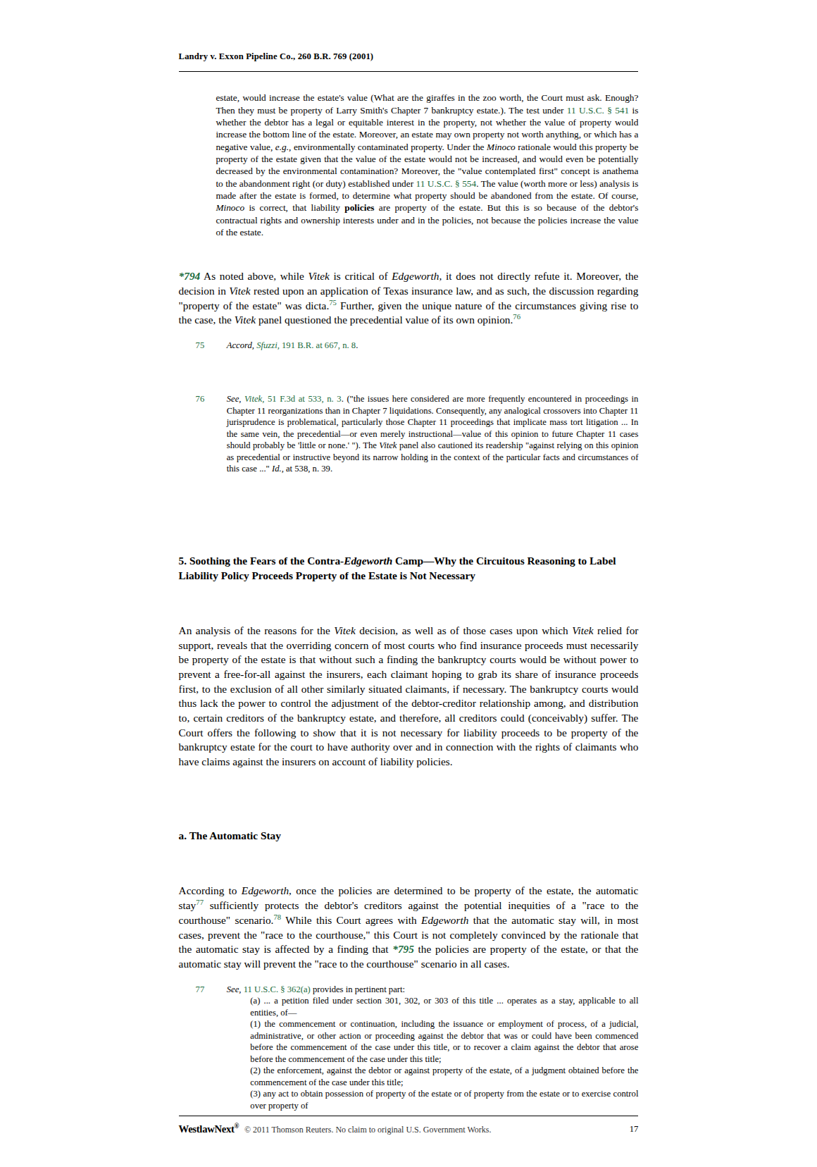Landry v. Exxon Pipeline Co., 260 B.R. 769 (2001)
estate, would increase the estate's value (What are the giraffes in the zoo worth, the Court must ask. Enough? Then they must be property of Larry Smith's Chapter 7 bankruptcy estate.). The test under 11 U.S.C. § 541 is whether the debtor has a legal or equitable interest in the property, not whether the value of property would increase the bottom line of the estate. Moreover, an estate may own property not worth anything, or which has a negative value, e.g., environmentally contaminated property. Under the Minoco rationale would this property be property of the estate given that the value of the estate would not be increased, and would even be potentially decreased by the environmental contamination? Moreover, the "value contemplated first" concept is anathema to the abandonment right (or duty) established under 11 U.S.C. § 554. The value (worth more or less) analysis is made after the estate is formed, to determine what property should be abandoned from the estate. Of course, Minoco is correct, that liability policies are property of the estate. But this is so because of the debtor's contractual rights and ownership interests under and in the policies, not because the policies increase the value of the estate.
*794 As noted above, while Vitek is critical of Edgeworth, it does not directly refute it. Moreover, the decision in Vitek rested upon an application of Texas insurance law, and as such, the discussion regarding "property of the estate" was dicta.75 Further, given the unique nature of the circumstances giving rise to the case, the Vitek panel questioned the precedential value of its own opinion.76
75
Accord, Sfuzzi, 191 B.R. at 667, n. 8.
76
See, Vitek, 51 F.3d at 533, n. 3. ("the issues here considered are more frequently encountered in proceedings in Chapter 11 reorganizations than in Chapter 7 liquidations. Consequently, any analogical crossovers into Chapter 11 jurisprudence is problematical, particularly those Chapter 11 proceedings that implicate mass tort litigation ... In the same vein, the precedential—or even merely instructional—value of this opinion to future Chapter 11 cases should probably be 'little or none.' "). The Vitek panel also cautioned its readership "against relying on this opinion as precedential or instructive beyond its narrow holding in the context of the particular facts and circumstances of this case ..." Id., at 538, n. 39.
5. Soothing the Fears of the Contra-Edgeworth Camp—Why the Circuitous Reasoning to Label Liability Policy Proceeds Property of the Estate is Not Necessary
An analysis of the reasons for the Vitek decision, as well as of those cases upon which Vitek relied for support, reveals that the overriding concern of most courts who find insurance proceeds must necessarily be property of the estate is that without such a finding the bankruptcy courts would be without power to prevent a free-for-all against the insurers, each claimant hoping to grab its share of insurance proceeds first, to the exclusion of all other similarly situated claimants, if necessary. The bankruptcy courts would thus lack the power to control the adjustment of the debtor-creditor relationship among, and distribution to, certain creditors of the bankruptcy estate, and therefore, all creditors could (conceivably) suffer. The Court offers the following to show that it is not necessary for liability proceeds to be property of the bankruptcy estate for the court to have authority over and in connection with the rights of claimants who have claims against the insurers on account of liability policies.
a. The Automatic Stay
According to Edgeworth, once the policies are determined to be property of the estate, the automatic stay77 sufficiently protects the debtor's creditors against the potential inequities of a "race to the courthouse" scenario.78 While this Court agrees with Edgeworth that the automatic stay will, in most cases, prevent the "race to the courthouse," this Court is not completely convinced by the rationale that the automatic stay is affected by a finding that *795 the policies are property of the estate, or that the automatic stay will prevent the "race to the courthouse" scenario in all cases.
77
See, 11 U.S.C. § 362(a) provides in pertinent part: (a) ... a petition filed under section 301, 302, or 303 of this title ... operates as a stay, applicable to all entities, of— (1) the commencement or continuation, including the issuance or employment of process, of a judicial, administrative, or other action or proceeding against the debtor that was or could have been commenced before the commencement of the case under this title, or to recover a claim against the debtor that arose before the commencement of the case under this title; (2) the enforcement, against the debtor or against property of the estate, of a judgment obtained before the commencement of the case under this title; (3) any act to obtain possession of property of the estate or of property from the estate or to exercise control over property of
WestlawNext® © 2011 Thomson Reuters. No claim to original U.S. Government Works.
17